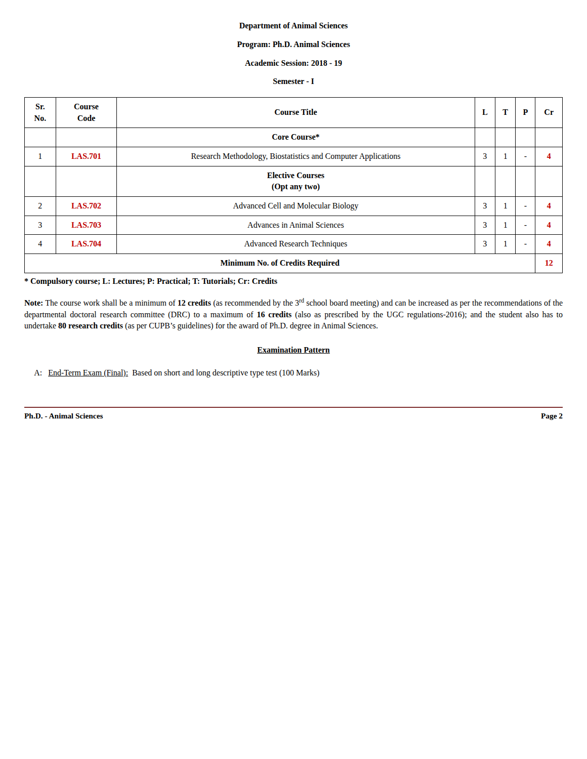Department of Animal Sciences
Program: Ph.D. Animal Sciences
Academic Session: 2018 - 19
Semester - I
| Sr. No. | Course Code | Course Title | L | T | P | Cr |
| --- | --- | --- | --- | --- | --- | --- |
| | | Core Course* | | | | |
| 1 | LAS.701 | Research Methodology, Biostatistics and Computer Applications | 3 | 1 | - | 4 |
| | | Elective Courses (Opt any two) | | | | |
| 2 | LAS.702 | Advanced Cell and Molecular Biology | 3 | 1 | - | 4 |
| 3 | LAS.703 | Advances in Animal Sciences | 3 | 1 | - | 4 |
| 4 | LAS.704 | Advanced Research Techniques | 3 | 1 | - | 4 |
| Minimum No. of Credits Required | 12 |
* Compulsory course; L: Lectures; P: Practical; T: Tutorials; Cr: Credits
Note: The course work shall be a minimum of 12 credits (as recommended by the 3rd school board meeting) and can be increased as per the recommendations of the departmental doctoral research committee (DRC) to a maximum of 16 credits (also as prescribed by the UGC regulations-2016); and the student also has to undertake 80 research credits (as per CUPB’s guidelines) for the award of Ph.D. degree in Animal Sciences.
Examination Pattern
A: End-Term Exam (Final): Based on short and long descriptive type test (100 Marks)
Ph.D. - Animal Sciences Page 2